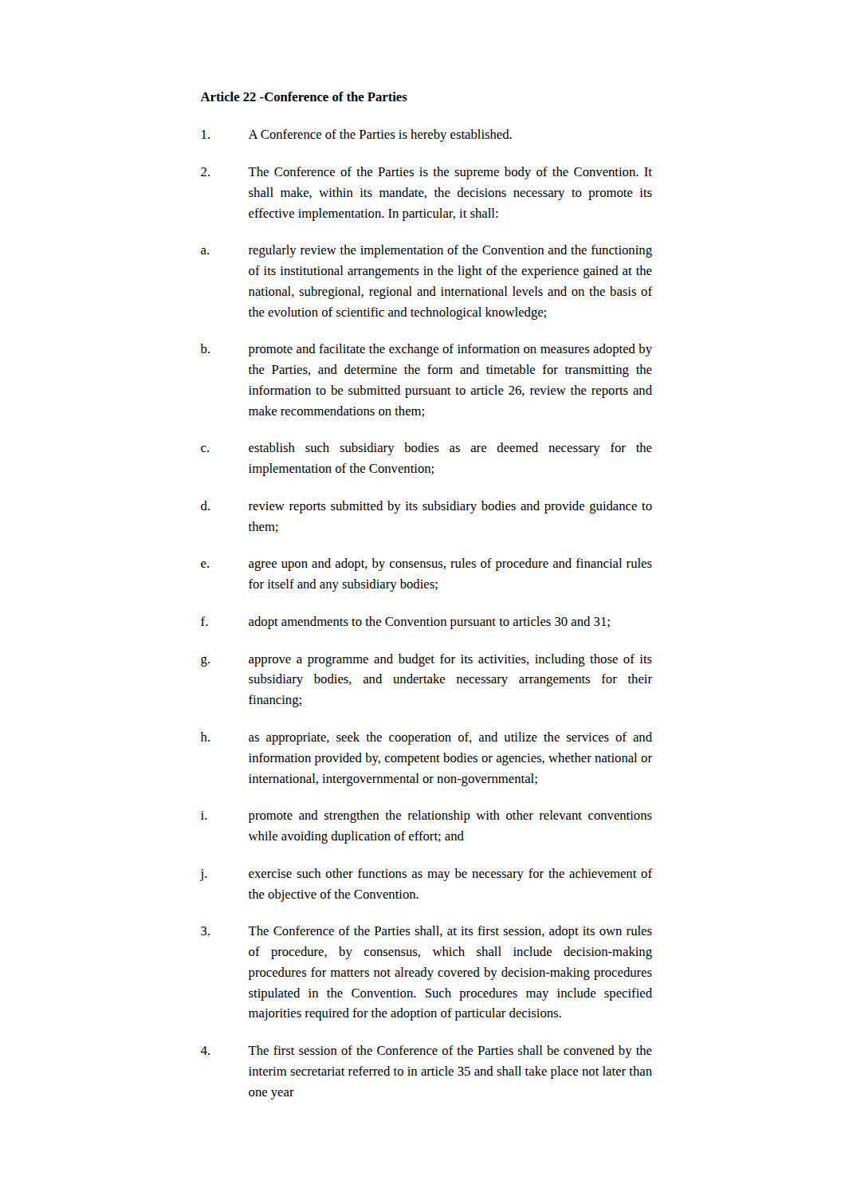Article 22 -Conference of the Parties
1. A Conference of the Parties is hereby established.
2. The Conference of the Parties is the supreme body of the Convention. It shall make, within its mandate, the decisions necessary to promote its effective implementation. In particular, it shall:
a. regularly review the implementation of the Convention and the functioning of its institutional arrangements in the light of the experience gained at the national, subregional, regional and international levels and on the basis of the evolution of scientific and technological knowledge;
b. promote and facilitate the exchange of information on measures adopted by the Parties, and determine the form and timetable for transmitting the information to be submitted pursuant to article 26, review the reports and make recommendations on them;
c. establish such subsidiary bodies as are deemed necessary for the implementation of the Convention;
d. review reports submitted by its subsidiary bodies and provide guidance to them;
e. agree upon and adopt, by consensus, rules of procedure and financial rules for itself and any subsidiary bodies;
f. adopt amendments to the Convention pursuant to articles 30 and 31;
g. approve a programme and budget for its activities, including those of its subsidiary bodies, and undertake necessary arrangements for their financing;
h. as appropriate, seek the cooperation of, and utilize the services of and information provided by, competent bodies or agencies, whether national or international, intergovernmental or non-governmental;
i. promote and strengthen the relationship with other relevant conventions while avoiding duplication of effort; and
j. exercise such other functions as may be necessary for the achievement of the objective of the Convention.
3. The Conference of the Parties shall, at its first session, adopt its own rules of procedure, by consensus, which shall include decision-making procedures for matters not already covered by decision-making procedures stipulated in the Convention. Such procedures may include specified majorities required for the adoption of particular decisions.
4. The first session of the Conference of the Parties shall be convened by the interim secretariat referred to in article 35 and shall take place not later than one year